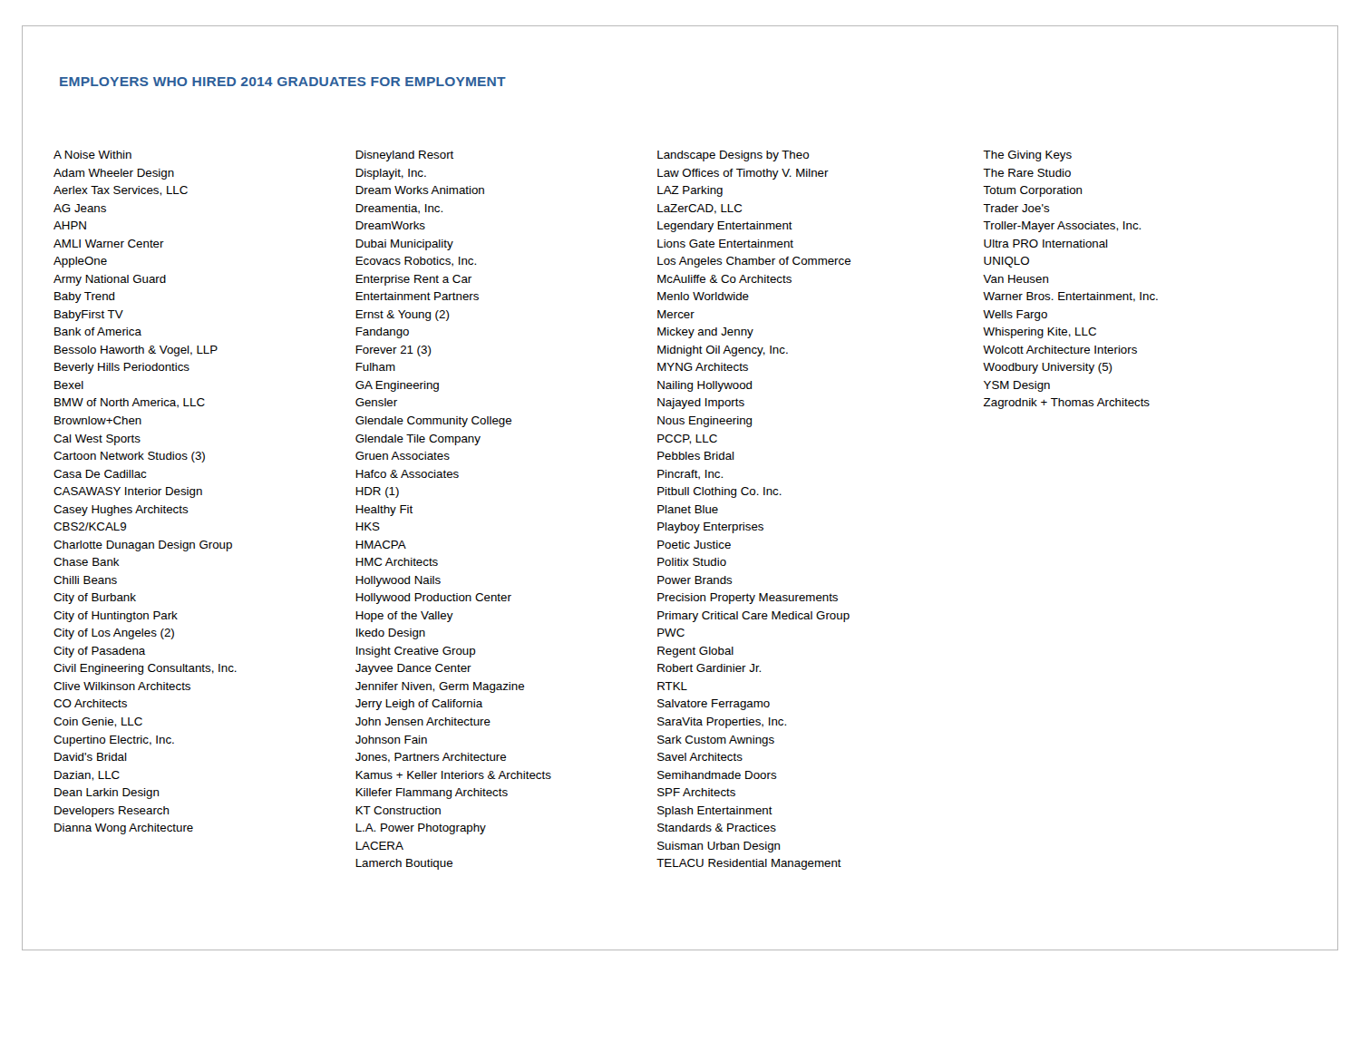Employers who hired 2014 graduates for employment
A Noise Within
Adam Wheeler Design
Aerlex Tax Services, LLC
AG Jeans
AHPN
AMLI Warner Center
AppleOne
Army National Guard
Baby Trend
BabyFirst TV
Bank of America
Bessolo Haworth & Vogel, LLP
Beverly Hills Periodontics
Bexel
BMW of North America, LLC
Brownlow+Chen
Cal West Sports
Cartoon Network Studios (3)
Casa De Cadillac
CASAWASY Interior Design
Casey Hughes Architects
CBS2/KCAL9
Charlotte Dunagan Design Group
Chase Bank
Chilli Beans
City of Burbank
City of Huntington Park
City of Los Angeles (2)
City of Pasadena
Civil Engineering Consultants, Inc.
Clive Wilkinson Architects
CO Architects
Coin Genie, LLC
Cupertino Electric, Inc.
David's Bridal
Dazian, LLC
Dean Larkin Design
Developers Research
Dianna Wong Architecture
Disneyland Resort
Displayit, Inc.
Dream Works Animation
Dreamentia, Inc.
DreamWorks
Dubai Municipality
Ecovacs Robotics, Inc.
Enterprise Rent a Car
Entertainment Partners
Ernst & Young (2)
Fandango
Forever 21 (3)
Fulham
GA Engineering
Gensler
Glendale Community College
Glendale Tile Company
Gruen Associates
Hafco & Associates
HDR (1)
Healthy Fit
HKS
HMACPA
HMC Architects
Hollywood Nails
Hollywood Production Center
Hope of the Valley
Ikedo Design
Insight Creative Group
Jayvee Dance Center
Jennifer Niven, Germ Magazine
Jerry Leigh of California
John Jensen Architecture
Johnson Fain
Jones, Partners Architecture
Kamus + Keller Interiors & Architects
Killefer Flammang Architects
KT Construction
L.A. Power Photography
LACERA
Lamerch Boutique
Landscape Designs by Theo
Law Offices of Timothy V. Milner
LAZ Parking
LaZerCAD, LLC
Legendary Entertainment
Lions Gate Entertainment
Los Angeles Chamber of Commerce
McAuliffe & Co Architects
Menlo Worldwide
Mercer
Mickey and Jenny
Midnight Oil Agency, Inc.
MYNG Architects
Nailing Hollywood
Najayed Imports
Nous Engineering
PCCP, LLC
Pebbles Bridal
Pincraft, Inc.
Pitbull Clothing Co. Inc.
Planet Blue
Playboy Enterprises
Poetic Justice
Politix Studio
Power Brands
Precision Property Measurements
Primary Critical Care Medical Group
PWC
Regent Global
Robert Gardinier Jr.
RTKL
Salvatore Ferragamo
SaraVita Properties, Inc.
Sark Custom Awnings
Savel Architects
Semihandmade Doors
SPF Architects
Splash Entertainment
Standards & Practices
Suisman Urban Design
TELACU Residential Management
The Giving Keys
The Rare Studio
Totum Corporation
Trader Joe's
Troller-Mayer Associates, Inc.
Ultra PRO International
UNIQLO
Van Heusen
Warner Bros. Entertainment, Inc.
Wells Fargo
Whispering Kite, LLC
Wolcott Architecture Interiors
Woodbury University (5)
YSM Design
Zagrodnik + Thomas Architects